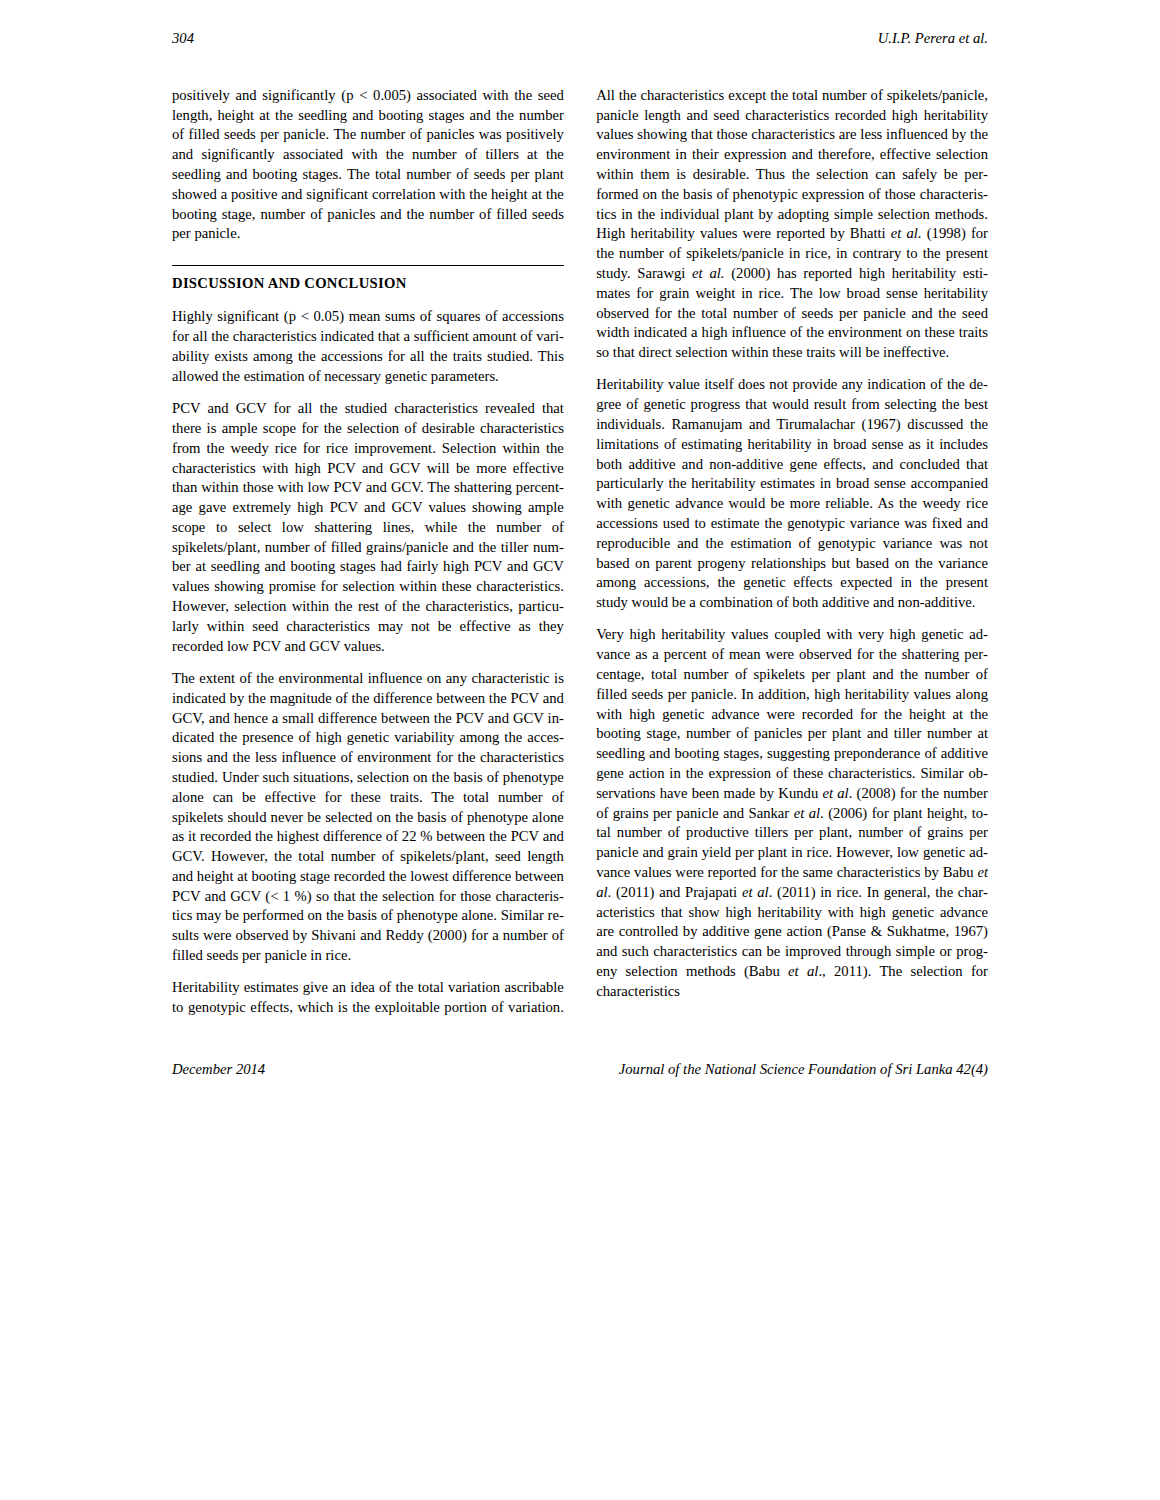304 U.I.P. Perera et al.
positively and significantly (p < 0.005) associated with the seed length, height at the seedling and booting stages and the number of filled seeds per panicle. The number of panicles was positively and significantly associated with the number of tillers at the seedling and booting stages. The total number of seeds per plant showed a positive and significant correlation with the height at the booting stage, number of panicles and the number of filled seeds per panicle.
DISCUSSION AND CONCLUSION
Highly significant (p < 0.05) mean sums of squares of accessions for all the characteristics indicated that a sufficient amount of variability exists among the accessions for all the traits studied. This allowed the estimation of necessary genetic parameters.
PCV and GCV for all the studied characteristics revealed that there is ample scope for the selection of desirable characteristics from the weedy rice for rice improvement. Selection within the characteristics with high PCV and GCV will be more effective than within those with low PCV and GCV. The shattering percentage gave extremely high PCV and GCV values showing ample scope to select low shattering lines, while the number of spikelets/plant, number of filled grains/panicle and the tiller number at seedling and booting stages had fairly high PCV and GCV values showing promise for selection within these characteristics. However, selection within the rest of the characteristics, particularly within seed characteristics may not be effective as they recorded low PCV and GCV values.
The extent of the environmental influence on any characteristic is indicated by the magnitude of the difference between the PCV and GCV, and hence a small difference between the PCV and GCV indicated the presence of high genetic variability among the accessions and the less influence of environment for the characteristics studied. Under such situations, selection on the basis of phenotype alone can be effective for these traits. The total number of spikelets should never be selected on the basis of phenotype alone as it recorded the highest difference of 22 % between the PCV and GCV. However, the total number of spikelets/plant, seed length and height at booting stage recorded the lowest difference between PCV and GCV (< 1 %) so that the selection for those characteristics may be performed on the basis of phenotype alone. Similar results were observed by Shivani and Reddy (2000) for a number of filled seeds per panicle in rice.
Heritability estimates give an idea of the total variation ascribable to genotypic effects, which is the exploitable portion of variation. All the characteristics except the total number of spikelets/panicle, panicle length and seed characteristics recorded high heritability values showing that those characteristics are less influenced by the environment in their expression and therefore, effective selection within them is desirable. Thus the selection can safely be performed on the basis of phenotypic expression of those characteristics in the individual plant by adopting simple selection methods. High heritability values were reported by Bhatti et al. (1998) for the number of spikelets/panicle in rice, in contrary to the present study. Sarawgi et al. (2000) has reported high heritability estimates for grain weight in rice. The low broad sense heritability observed for the total number of seeds per panicle and the seed width indicated a high influence of the environment on these traits so that direct selection within these traits will be ineffective.
Heritability value itself does not provide any indication of the degree of genetic progress that would result from selecting the best individuals. Ramanujam and Tirumalachar (1967) discussed the limitations of estimating heritability in broad sense as it includes both additive and non-additive gene effects, and concluded that particularly the heritability estimates in broad sense accompanied with genetic advance would be more reliable. As the weedy rice accessions used to estimate the genotypic variance was fixed and reproducible and the estimation of genotypic variance was not based on parent progeny relationships but based on the variance among accessions, the genetic effects expected in the present study would be a combination of both additive and non-additive.
Very high heritability values coupled with very high genetic advance as a percent of mean were observed for the shattering percentage, total number of spikelets per plant and the number of filled seeds per panicle. In addition, high heritability values along with high genetic advance were recorded for the height at the booting stage, number of panicles per plant and tiller number at seedling and booting stages, suggesting preponderance of additive gene action in the expression of these characteristics. Similar observations have been made by Kundu et al. (2008) for the number of grains per panicle and Sankar et al. (2006) for plant height, total number of productive tillers per plant, number of grains per panicle and grain yield per plant in rice. However, low genetic advance values were reported for the same characteristics by Babu et al. (2011) and Prajapati et al. (2011) in rice. In general, the characteristics that show high heritability with high genetic advance are controlled by additive gene action (Panse & Sukhatme, 1967) and such characteristics can be improved through simple or progeny selection methods (Babu et al., 2011). The selection for characteristics
December 2014 Journal of the National Science Foundation of Sri Lanka 42(4)